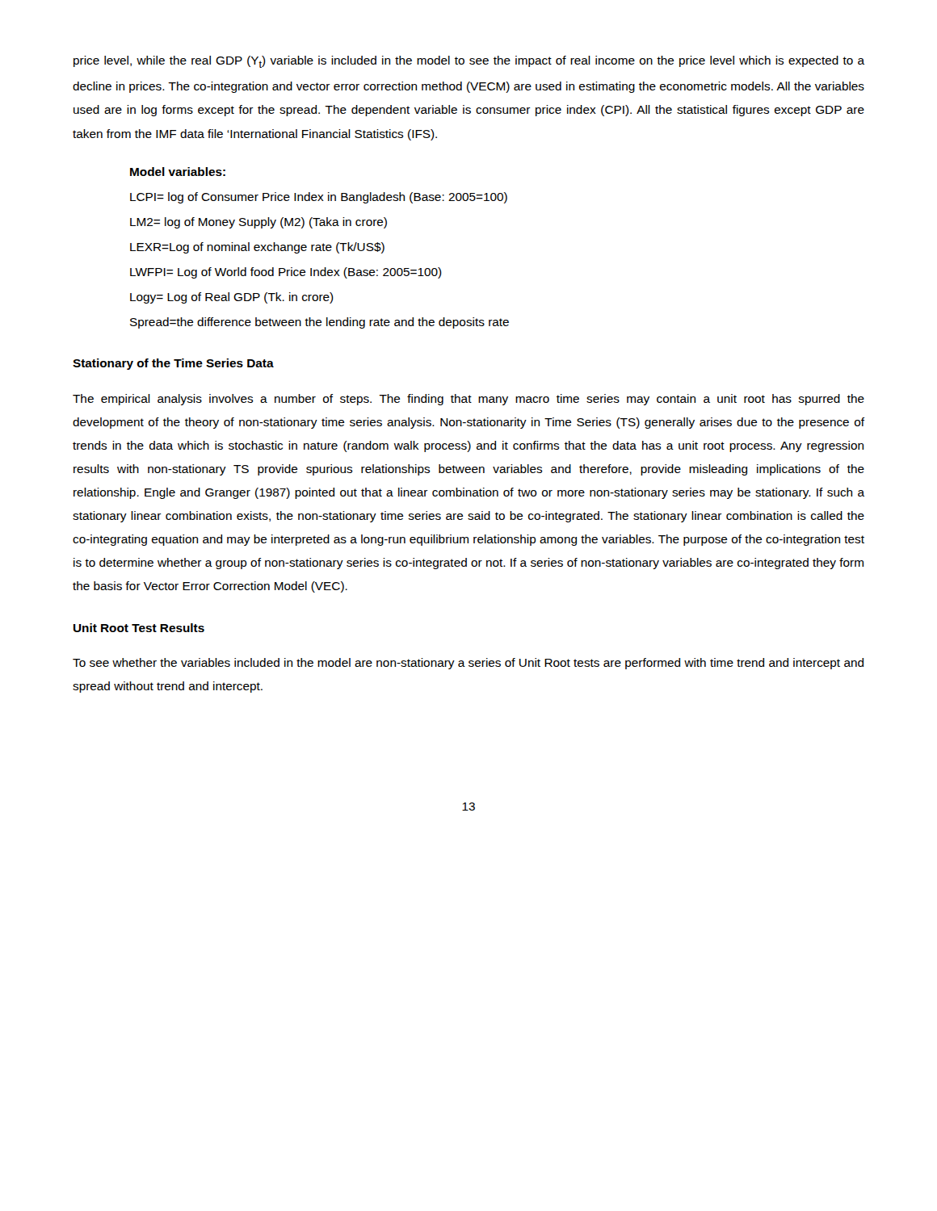price level, while the real GDP (Yt) variable is included in the model to see the impact of real income on the price level which is expected to a decline in prices. The co-integration and vector error correction method (VECM) are used in estimating the econometric models. All the variables used are in log forms except for the spread. The dependent variable is consumer price index (CPI). All the statistical figures except GDP are taken from the IMF data file ‘International Financial Statistics (IFS).
Model variables:
LCPI= log of Consumer Price Index in Bangladesh (Base: 2005=100)
LM2= log of Money Supply (M2) (Taka in crore)
LEXR=Log of nominal exchange rate (Tk/US$)
LWFPI= Log of World food Price Index (Base: 2005=100)
Logy= Log of Real GDP (Tk. in crore)
Spread=the difference between the lending rate and the deposits rate
Stationary of the Time Series Data
The empirical analysis involves a number of steps. The finding that many macro time series may contain a unit root has spurred the development of the theory of non-stationary time series analysis. Non-stationarity in Time Series (TS) generally arises due to the presence of trends in the data which is stochastic in nature (random walk process) and it confirms that the data has a unit root process. Any regression results with non-stationary TS provide spurious relationships between variables and therefore, provide misleading implications of the relationship. Engle and Granger (1987) pointed out that a linear combination of two or more non-stationary series may be stationary. If such a stationary linear combination exists, the non-stationary time series are said to be co-integrated. The stationary linear combination is called the co-integrating equation and may be interpreted as a long-run equilibrium relationship among the variables. The purpose of the co-integration test is to determine whether a group of non-stationary series is co-integrated or not. If a series of non-stationary variables are co-integrated they form the basis for Vector Error Correction Model (VEC).
Unit Root Test Results
To see whether the variables included in the model are non-stationary a series of Unit Root tests are performed with time trend and intercept and spread without trend and intercept.
13